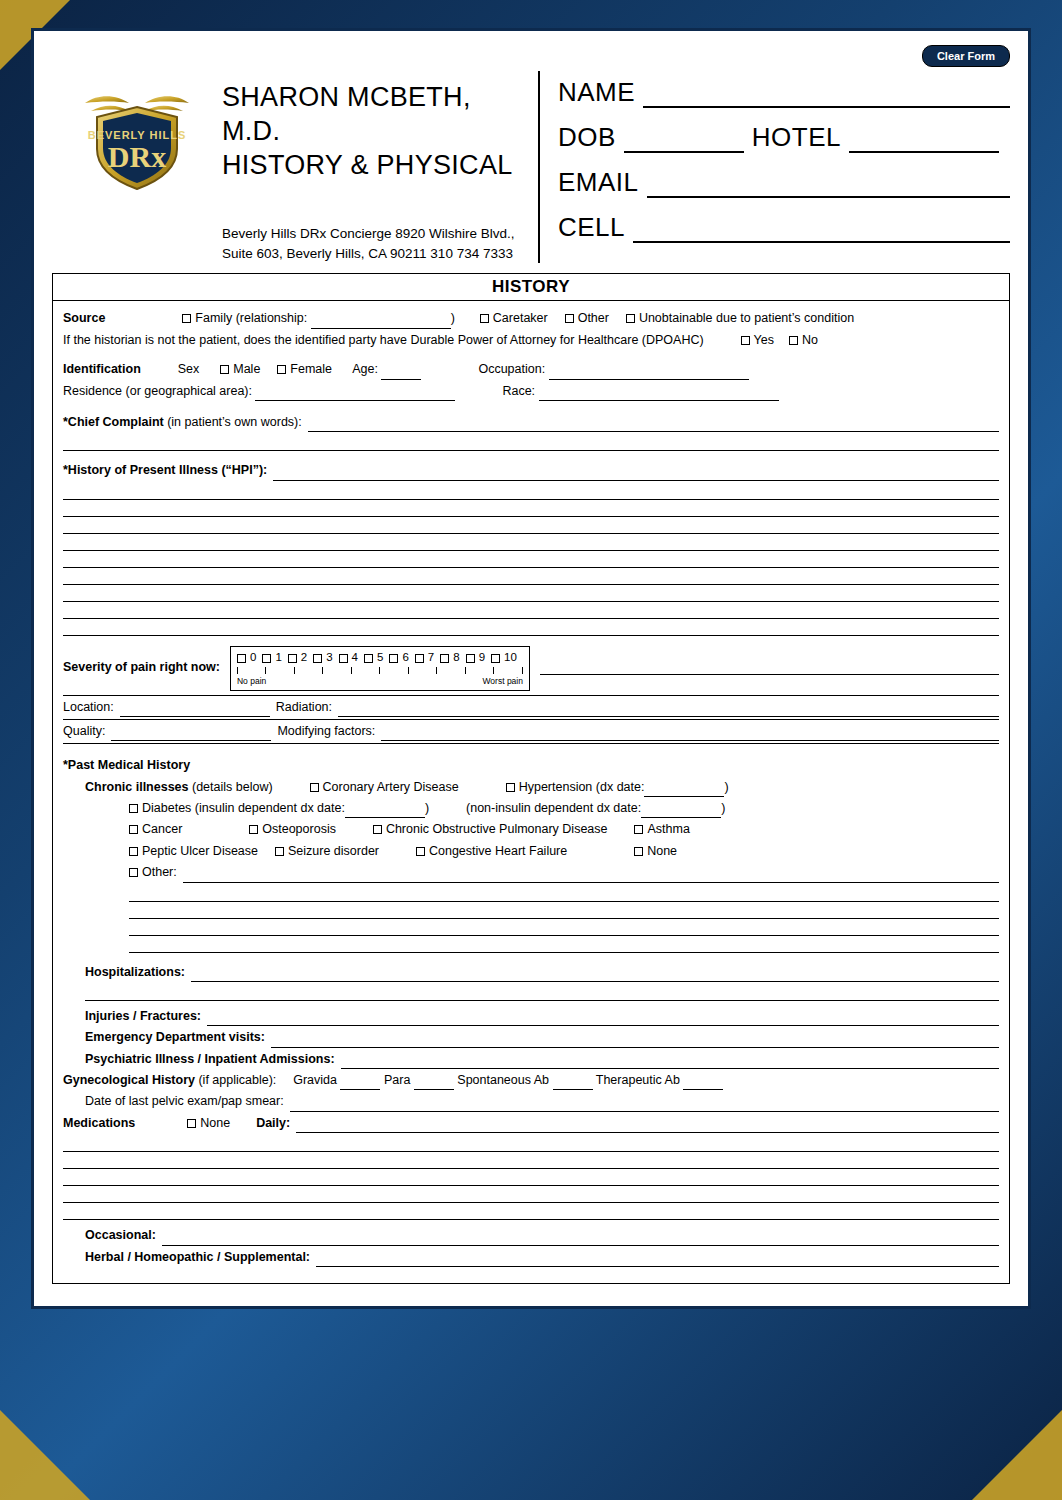Clear Form
BEVERLY HILLS DRx
SHARON MCBETH, M.D.
HISTORY & PHYSICAL
Beverly Hills DRx Concierge 8920 Wilshire Blvd.,
Suite 603, Beverly Hills, CA 90211 310 734 7333
NAME
DOB HOTEL
EMAIL
CELL
HISTORY
Source Family (relationship: ) Caretaker Other Unobtainable due to patient’s condition
If the historian is not the patient, does the identified party have Durable Power of Attorney for Healthcare (DPOAHC) Yes No
Identification Sex Male Female Age: Occupation:
Residence (or geographical area): Race:
*Chief Complaint (in patient’s own words):
*History of Present Illness (“HPI”):
Severity of pain right now:
0 1 2 3 4 5 6 7 8 9 10
No pain Worst pain
Location: Radiation:
Quality: Modifying factors:
*Past Medical History
Chronic illnesses (details below) Coronary Artery Disease Hypertension (dx date: )
Diabetes (insulin dependent dx date: ) (non-insulin dependent dx date: )
Cancer Osteoporosis Chronic Obstructive Pulmonary Disease Asthma
Peptic Ulcer Disease Seizure disorder Congestive Heart Failure None
Other:
Hospitalizations:
Injuries / Fractures:
Emergency Department visits:
Psychiatric Illness / Inpatient Admissions:
Gynecological History (if applicable): Gravida Para Spontaneous Ab Therapeutic Ab
Date of last pelvic exam/pap smear:
Medications None Daily:
Occasional:
Herbal / Homeopathic / Supplemental: